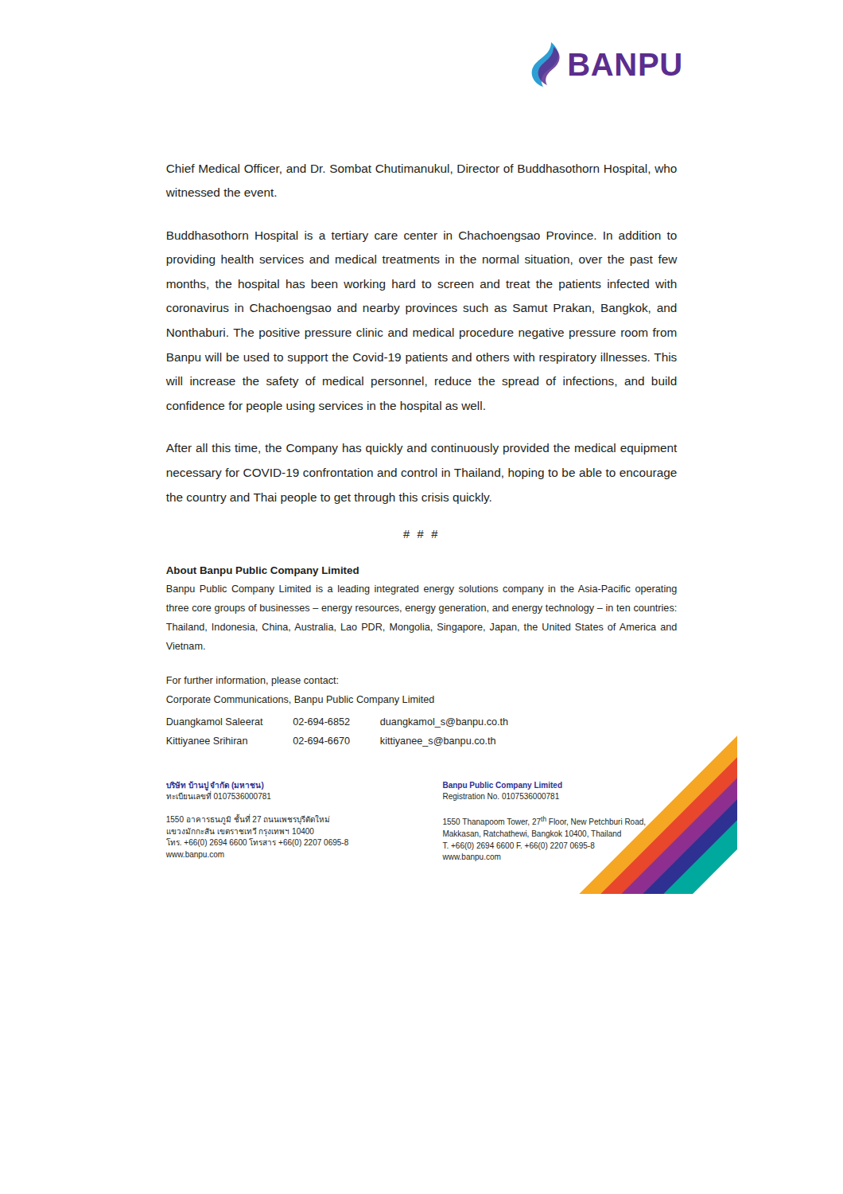BANPU
Chief Medical Officer, and Dr. Sombat Chutimanukul, Director of Buddhasothorn Hospital, who witnessed the event.
Buddhasothorn Hospital is a tertiary care center in Chachoengsao Province. In addition to providing health services and medical treatments in the normal situation, over the past few months, the hospital has been working hard to screen and treat the patients infected with coronavirus in Chachoengsao and nearby provinces such as Samut Prakan, Bangkok, and Nonthaburi. The positive pressure clinic and medical procedure negative pressure room from Banpu will be used to support the Covid-19 patients and others with respiratory illnesses. This will increase the safety of medical personnel, reduce the spread of infections, and build confidence for people using services in the hospital as well.
After all this time, the Company has quickly and continuously provided the medical equipment necessary for COVID-19 confrontation and control in Thailand, hoping to be able to encourage the country and Thai people to get through this crisis quickly.
# # #
About Banpu Public Company Limited
Banpu Public Company Limited is a leading integrated energy solutions company in the Asia-Pacific operating three core groups of businesses – energy resources, energy generation, and energy technology – in ten countries: Thailand, Indonesia, China, Australia, Lao PDR, Mongolia, Singapore, Japan, the United States of America and Vietnam.
For further information, please contact:
Corporate Communications, Banpu Public Company Limited
| Duangkamol Saleerat | 02-694-6852 | duangkamol_s@banpu.co.th |
| Kittiyanee Srihiran | 02-694-6670 | kittiyanee_s@banpu.co.th |
บริษัท บ้านปู จำกัด (มหาชน)
ทะเบียนเลขที่ 0107536000781
1550 อาคารธนภูมิ ชั้นที่ 27 ถนนเพชรบุรีตัดใหม่
แขวงมักกะสัน เขตราชเทวี กรุงเทพฯ 10400
โทร. +66(0) 2694 6600 โทรสาร +66(0) 2207 0695-8
www.banpu.com
Banpu Public Company Limited
Registration No. 0107536000781
1550 Thanapoom Tower, 27th Floor, New Petchburi Road,
Makkasan, Ratchathewi, Bangkok 10400, Thailand
T. +66(0) 2694 6600 F. +66(0) 2207 0695-8
www.banpu.com
2